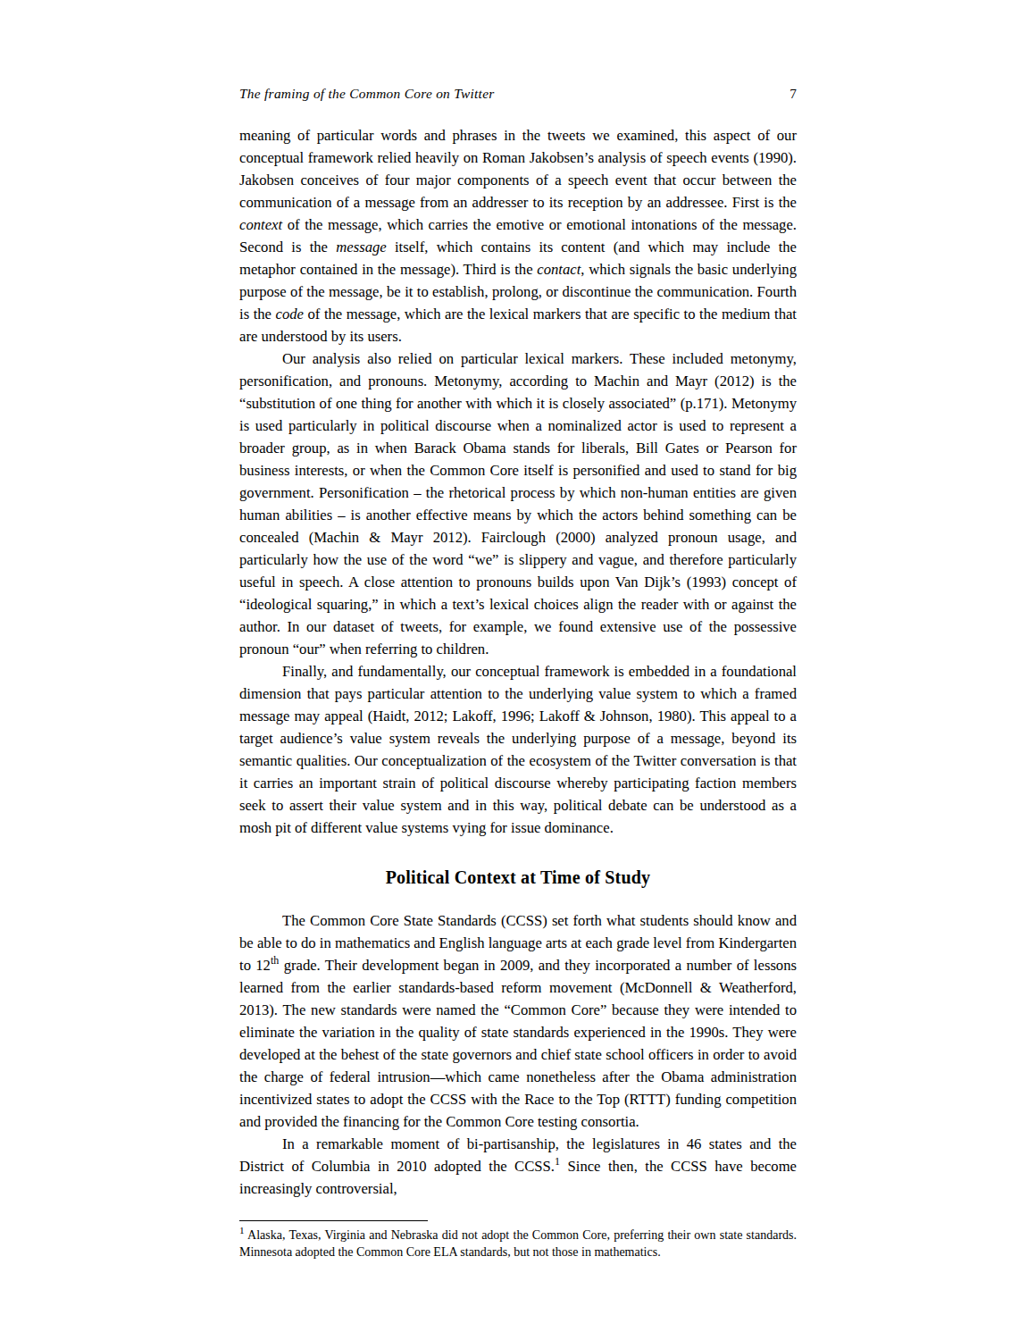The framing of the Common Core on Twitter 7
meaning of particular words and phrases in the tweets we examined, this aspect of our conceptual framework relied heavily on Roman Jakobsen’s analysis of speech events (1990). Jakobsen conceives of four major components of a speech event that occur between the communication of a message from an addresser to its reception by an addressee. First is the context of the message, which carries the emotive or emotional intonations of the message. Second is the message itself, which contains its content (and which may include the metaphor contained in the message). Third is the contact, which signals the basic underlying purpose of the message, be it to establish, prolong, or discontinue the communication. Fourth is the code of the message, which are the lexical markers that are specific to the medium that are understood by its users.
Our analysis also relied on particular lexical markers. These included metonymy, personification, and pronouns. Metonymy, according to Machin and Mayr (2012) is the “substitution of one thing for another with which it is closely associated” (p.171). Metonymy is used particularly in political discourse when a nominalized actor is used to represent a broader group, as in when Barack Obama stands for liberals, Bill Gates or Pearson for business interests, or when the Common Core itself is personified and used to stand for big government. Personification – the rhetorical process by which non-human entities are given human abilities – is another effective means by which the actors behind something can be concealed (Machin & Mayr 2012). Fairclough (2000) analyzed pronoun usage, and particularly how the use of the word “we” is slippery and vague, and therefore particularly useful in speech. A close attention to pronouns builds upon Van Dijk’s (1993) concept of “ideological squaring,” in which a text’s lexical choices align the reader with or against the author. In our dataset of tweets, for example, we found extensive use of the possessive pronoun “our” when referring to children.
Finally, and fundamentally, our conceptual framework is embedded in a foundational dimension that pays particular attention to the underlying value system to which a framed message may appeal (Haidt, 2012; Lakoff, 1996; Lakoff & Johnson, 1980). This appeal to a target audience’s value system reveals the underlying purpose of a message, beyond its semantic qualities. Our conceptualization of the ecosystem of the Twitter conversation is that it carries an important strain of political discourse whereby participating faction members seek to assert their value system and in this way, political debate can be understood as a mosh pit of different value systems vying for issue dominance.
Political Context at Time of Study
The Common Core State Standards (CCSS) set forth what students should know and be able to do in mathematics and English language arts at each grade level from Kindergarten to 12th grade. Their development began in 2009, and they incorporated a number of lessons learned from the earlier standards-based reform movement (McDonnell & Weatherford, 2013). The new standards were named the “Common Core” because they were intended to eliminate the variation in the quality of state standards experienced in the 1990s. They were developed at the behest of the state governors and chief state school officers in order to avoid the charge of federal intrusion—which came nonetheless after the Obama administration incentivized states to adopt the CCSS with the Race to the Top (RTTT) funding competition and provided the financing for the Common Core testing consortia.
In a remarkable moment of bi-partisanship, the legislatures in 46 states and the District of Columbia in 2010 adopted the CCSS.1 Since then, the CCSS have become increasingly controversial,
1 Alaska, Texas, Virginia and Nebraska did not adopt the Common Core, preferring their own state standards. Minnesota adopted the Common Core ELA standards, but not those in mathematics.